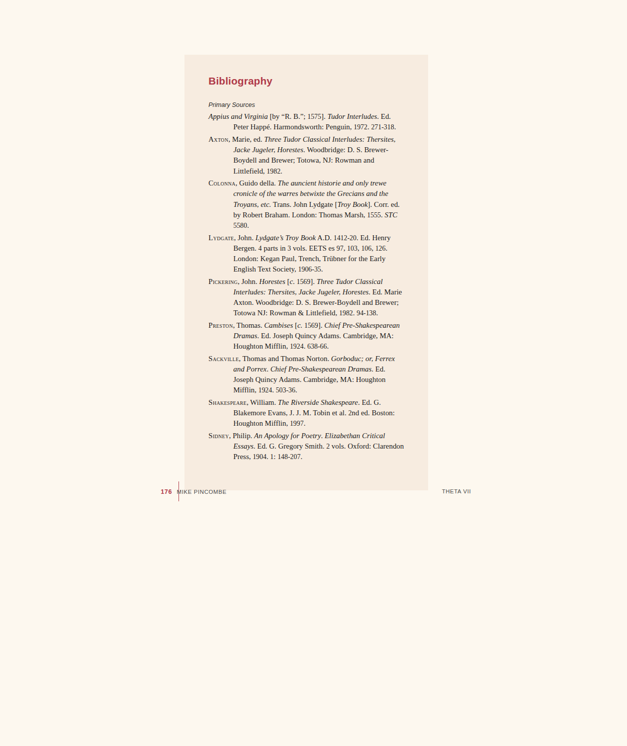Bibliography
Primary Sources
Appius and Virginia [by “R. B.”; 1575]. Tudor Interludes. Ed. Peter Happé. Harmondsworth: Penguin, 1972. 271-318.
Axton, Marie, ed. Three Tudor Classical Interludes: Thersites, Jacke Jugeler, Horestes. Woodbridge: D. S. Brewer-Boydell and Brewer; Totowa, NJ: Rowman and Littlefield, 1982.
Colonna, Guido della. The auncient historie and only trewe cronicle of the warres betwixte the Grecians and the Troyans, etc. Trans. John Lydgate [Troy Book]. Corr. ed. by Robert Braham. London: Thomas Marsh, 1555. STC 5580.
Lydgate, John. Lydgate’s Troy Book A.D. 1412-20. Ed. Henry Bergen. 4 parts in 3 vols. EETS es 97, 103, 106, 126. London: Kegan Paul, Trench, Trübner for the Early English Text Society, 1906-35.
Pickering, John. Horestes [c. 1569]. Three Tudor Classical Interludes: Thersites, Jacke Jugeler, Horestes. Ed. Marie Axton. Woodbridge: D. S. Brewer-Boydell and Brewer; Totowa NJ: Rowman & Littlefield, 1982. 94-138.
Preston, Thomas. Cambises [c. 1569]. Chief Pre-Shakespearean Dramas. Ed. Joseph Quincy Adams. Cambridge, MA: Houghton Mifflin, 1924. 638-66.
Sackville, Thomas and Thomas Norton. Gorboduc; or, Ferrex and Porrex. Chief Pre-Shakespearean Dramas. Ed. Joseph Quincy Adams. Cambridge, MA: Houghton Mifflin, 1924. 503-36.
Shakespeare, William. The Riverside Shakespeare. Ed. G. Blakemore Evans, J. J. M. Tobin et al. 2nd ed. Boston: Houghton Mifflin, 1997.
Sidney, Philip. An Apology for Poetry. Elizabethan Critical Essays. Ed. G. Gregory Smith. 2 vols. Oxford: Clarendon Press, 1904. 1: 148-207.
176 Mike Pincombe
Theta VII